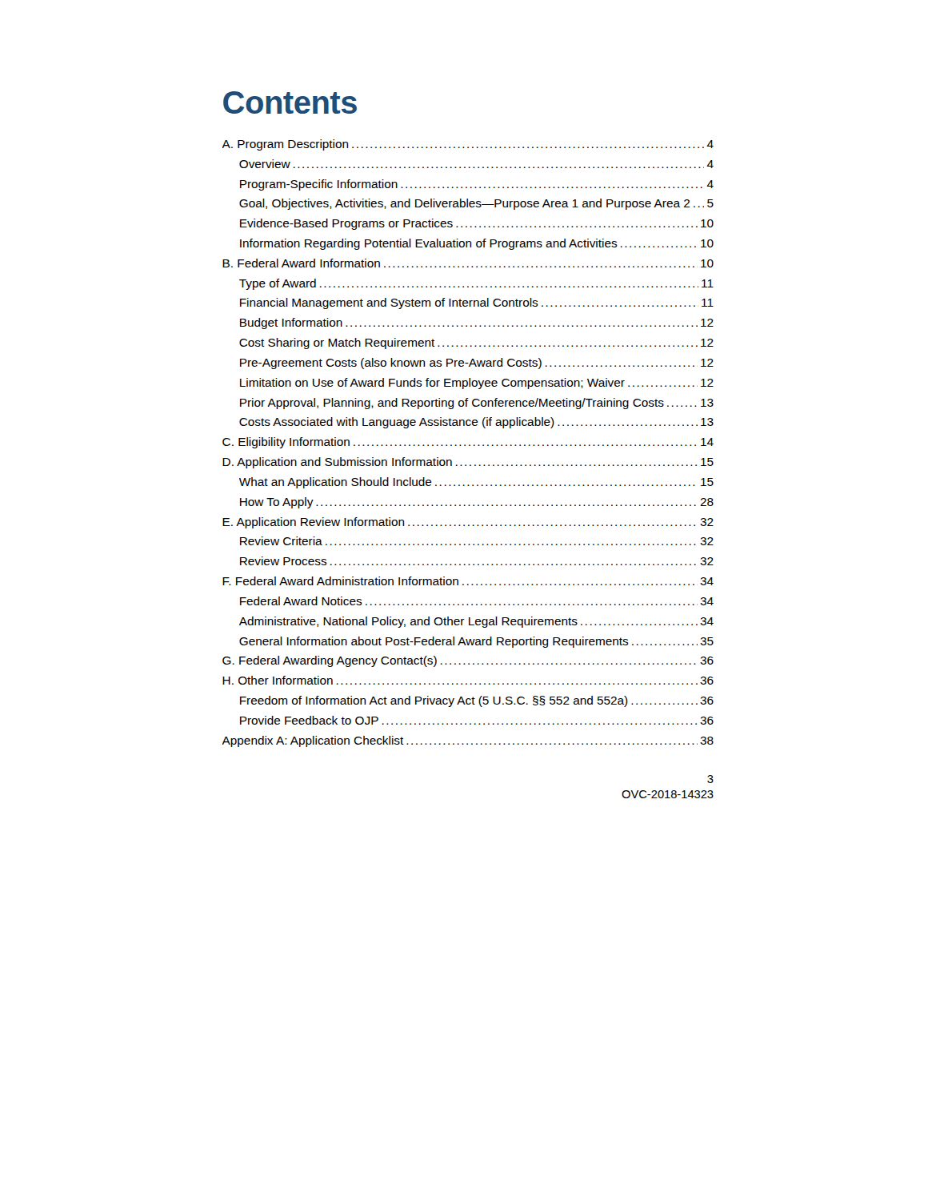Contents
A. Program Description .................................................................................................................. 4
Overview ............................................................................................................................. 4
Program-Specific Information ..................................................................................................... 4
Goal, Objectives, Activities, and Deliverables—Purpose Area 1 and Purpose Area 2 ............. 5
Evidence-Based Programs or Practices ................................................................................. 10
Information Regarding Potential Evaluation of Programs and Activities ................................ 10
B. Federal Award Information ..................................................................................................... 10
Type of Award ....................................................................................................................... 11
Financial Management and System of Internal Controls ........................................................ 11
Budget Information ................................................................................................................ 12
Cost Sharing or Match Requirement ....................................................................................... 12
Pre-Agreement Costs (also known as Pre-Award Costs) ....................................................... 12
Limitation on Use of Award Funds for Employee Compensation; Waiver ............................... 12
Prior Approval, Planning, and Reporting of Conference/Meeting/Training Costs ................... 13
Costs Associated with Language Assistance (if applicable) ................................................... 13
C. Eligibility Information ............................................................................................................. 14
D. Application and Submission Information ............................................................................... 15
What an Application Should Include ....................................................................................... 15
How To Apply ......................................................................................................................... 28
E. Application Review Information ............................................................................................ 32
Review Criteria ....................................................................................................................... 32
Review Process ..................................................................................................................... 32
F. Federal Award Administration Information ............................................................................. 34
Federal Award Notices ........................................................................................................... 34
Administrative, National Policy, and Other Legal Requirements ............................................ 34
General Information about Post-Federal Award Reporting Requirements .............................. 35
G. Federal Awarding Agency Contact(s) ................................................................................... 36
H. Other Information ................................................................................................................. 36
Freedom of Information Act and Privacy Act (5 U.S.C. §§ 552 and 552a) ............................. 36
Provide Feedback to OJP ....................................................................................................... 36
Appendix A: Application Checklist ............................................................................................. 38
3
OVC-2018-14323